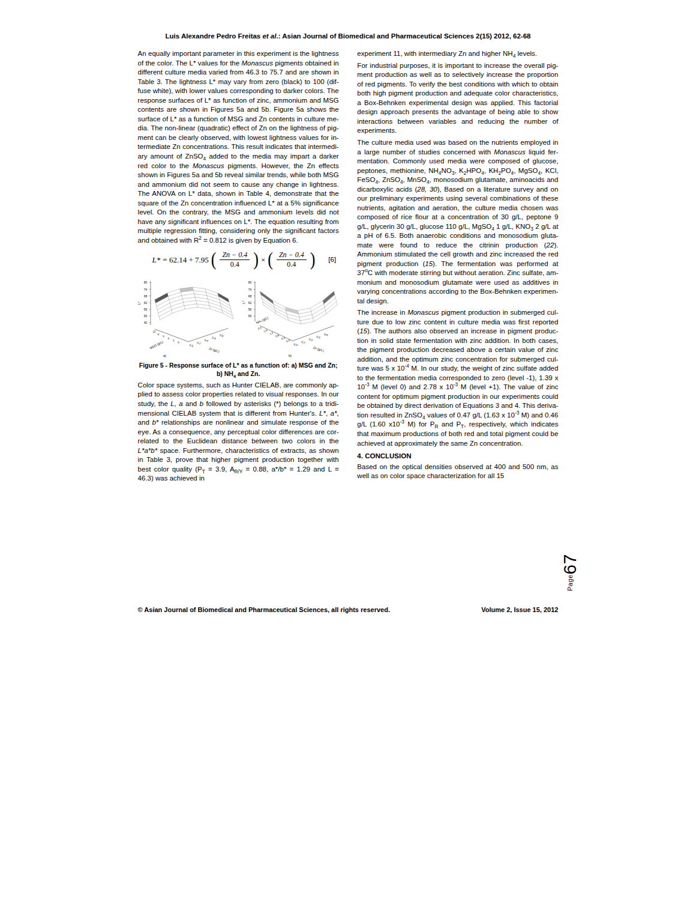Luis Alexandre Pedro Freitas et al.: Asian Journal of Biomedical and Pharmaceutical Sciences 2(15) 2012, 62-68
An equally important parameter in this experiment is the lightness of the color. The L* values for the Monascus pigments obtained in different culture media varied from 46.3 to 75.7 and are shown in Table 3. The lightness L* may vary from zero (black) to 100 (diffuse white), with lower values corresponding to darker colors. The response surfaces of L* as function of zinc, ammonium and MSG contents are shown in Figures 5a and 5b. Figure 5a shows the surface of L* as a function of MSG and Zn contents in culture media. The non-linear (quadratic) effect of Zn on the lightness of pigment can be clearly observed, with lowest lightness values for intermediate Zn concentrations. This result indicates that intermediary amount of ZnSO4 added to the media may impart a darker red color to the Monascus pigments. However, the Zn effects shown in Figures 5a and 5b reveal similar trends, while both MSG and ammonium did not seem to cause any change in lightness. The ANOVA on L* data, shown in Table 4, demonstrate that the square of the Zn concentration influenced L* at a 5% significance level. On the contrary, the MSG and ammonium levels did not have any significant influences on L*. The equation resulting from multiple regression fitting, considering only the significant factors and obtained with R2 = 0.812 is given by Equation 6.
L* = 62.14 + 7.95 ( Zn − 0.40.4 ) × ( Zn − 0.40.4 ) [6]
80 74 68 62 56 50 42 L* 10 8 6 4 2 0 MSG (g/L) 0.0 0.2 0.4 0.6 0.8 Zn (g/L) a)
80 74 68 62 56 50 L* 2.0 1.6 1.2 0.8 0.4 0.0 NH₄ (g/L) 0.0 0.2 0.4 0.6 0.8 Zn (g/L) b)
Figure 5 - Response surface of L* as a function of: a) MSG and Zn; b) NH4 and Zn.
Color space systems, such as Hunter CIELAB, are commonly applied to assess color properties related to visual responses. In our study, the L, a and b followed by asterisks (*) belongs to a tridimensional CIELAB system that is different from Hunter's. L*, a*, and b* relationships are nonlinear and simulate response of the eye. As a consequence, any perceptual color differences are correlated to the Euclidean distance between two colors in the L*a*b* space. Furthermore, characteristics of extracts, as shown in Table 3, prove that higher pigment production together with best color quality (PT = 3.9, AR/Y = 0.88, a*/b* = 1.29 and L = 46.3) was achieved in
experiment 11, with intermediary Zn and higher NH4 levels.
For industrial purposes, it is important to increase the overall pigment production as well as to selectively increase the proportion of red pigments. To verify the best conditions with which to obtain both high pigment production and adequate color characteristics, a Box-Behnken experimental design was applied. This factorial design approach presents the advantage of being able to show interactions between variables and reducing the number of experiments.
The culture media used was based on the nutrients employed in a large number of studies concerned with Monascus liquid fermentation. Commonly used media were composed of glucose, peptones, methionine, NH4NO3, K2HPO4, KH2PO4, MgSO4, KCl, FeSO4, ZnSO4, MnSO4, monosodium glutamate, aminoacids and dicarboxylic acids (28, 30), Based on a literature survey and on our preliminary experiments using several combinations of these nutrients, agitation and aeration, the culture media chosen was composed of rice flour at a concentration of 30 g/L, peptone 9 g/L, glycerin 30 g/L, glucose 110 g/L, MgSO4 1 g/L, KNO3 2 g/L at a pH of 6.5. Both anaerobic conditions and monosodium glutamate were found to reduce the citrinin production (22). Ammonium stimulated the cell growth and zinc increased the red pigment production (15). The fermentation was performed at 37oC with moderate stirring but without aeration. Zinc sulfate, ammonium and monosodium glutamate were used as additives in varying concentrations according to the Box-Behnken experimental design.
The increase in Monascus pigment production in submerged culture due to low zinc content in culture media was first reported (15). The authors also observed an increase in pigment production in solid state fermentation with zinc addition. In both cases, the pigment production decreased above a certain value of zinc addition, and the optimum zinc concentration for submerged culture was 5 x 10-4 M. In our study, the weight of zinc sulfate added to the fermentation media corresponded to zero (level -1), 1.39 x 10-3 M (level 0) and 2.78 x 10-3 M (level +1). The value of zinc content for optimum pigment production in our experiments could be obtained by direct derivation of Equations 3 and 4. This derivation resulted in ZnSO4 values of 0.47 g/L (1.63 x 10-3 M) and 0.46 g/L (1.60 x10-3 M) for PR and PT, respectively, which indicates that maximum productions of both red and total pigment could be achieved at approximately the same Zn concentration.
4. CONCLUSION
Based on the optical densities observed at 400 and 500 nm, as well as on color space characterization for all 15
© Asian Journal of Biomedical and Pharmaceutical Sciences, all rights reserved. Volume 2, Issue 15, 2012
Page67